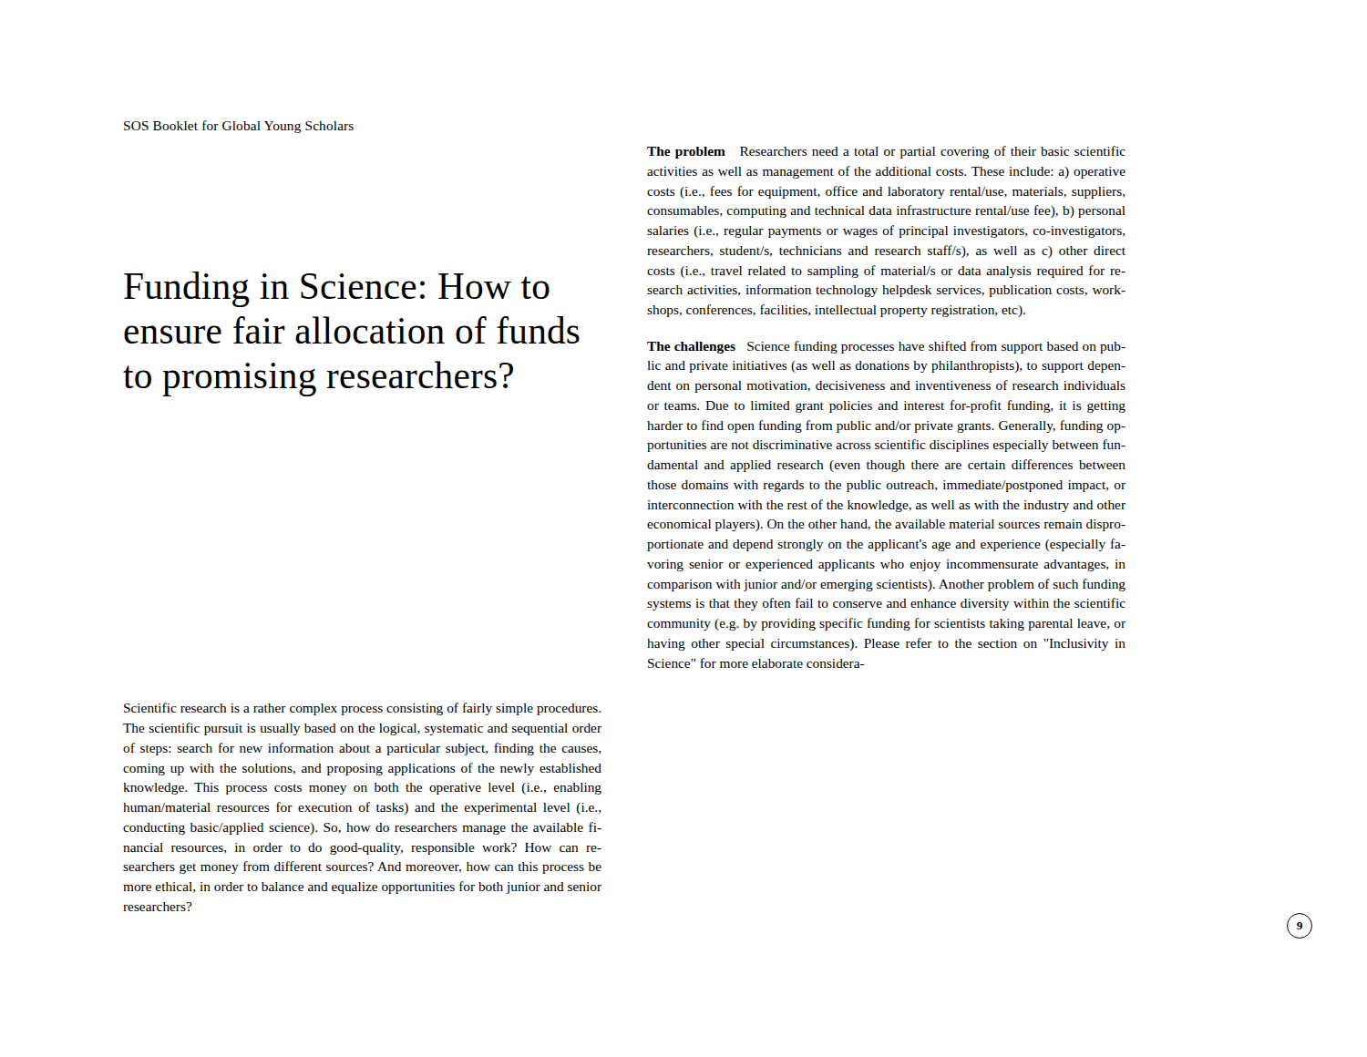SOS Booklet for Global Young Scholars
Funding in Science: How to ensure fair allocation of funds to promising researchers?
Scientific research is a rather complex process consisting of fairly simple procedures. The scientific pursuit is usually based on the logical, systematic and sequential order of steps: search for new information about a particular subject, finding the causes, coming up with the solutions, and proposing applications of the newly established knowledge. This process costs money on both the operative level (i.e., enabling human/material resources for execution of tasks) and the experimental level (i.e., conducting basic/applied science). So, how do researchers manage the available financial resources, in order to do good-quality, responsible work? How can researchers get money from different sources? And moreover, how can this process be more ethical, in order to balance and equalize opportunities for both junior and senior researchers?
The problem Researchers need a total or partial covering of their basic scientific activities as well as management of the additional costs. These include: a) operative costs (i.e., fees for equipment, office and laboratory rental/use, materials, suppliers, consumables, computing and technical data infrastructure rental/use fee), b) personal salaries (i.e., regular payments or wages of principal investigators, co-investigators, researchers, student/s, technicians and research staff/s), as well as c) other direct costs (i.e., travel related to sampling of material/s or data analysis required for research activities, information technology helpdesk services, publication costs, workshops, conferences, facilities, intellectual property registration, etc).
The challenges Science funding processes have shifted from support based on public and private initiatives (as well as donations by philanthropists), to support dependent on personal motivation, decisiveness and inventiveness of research individuals or teams. Due to limited grant policies and interest for-profit funding, it is getting harder to find open funding from public and/or private grants. Generally, funding opportunities are not discriminative across scientific disciplines especially between fundamental and applied research (even though there are certain differences between those domains with regards to the public outreach, immediate/postponed impact, or interconnection with the rest of the knowledge, as well as with the industry and other economical players). On the other hand, the available material sources remain disproportionate and depend strongly on the applicant's age and experience (especially favoring senior or experienced applicants who enjoy incommensurate advantages, in comparison with junior and/or emerging scientists). Another problem of such funding systems is that they often fail to conserve and enhance diversity within the scientific community (e.g. by providing specific funding for scientists taking parental leave, or having other special circumstances). Please refer to the section on "Inclusivity in Science" for more elaborate considera-
9